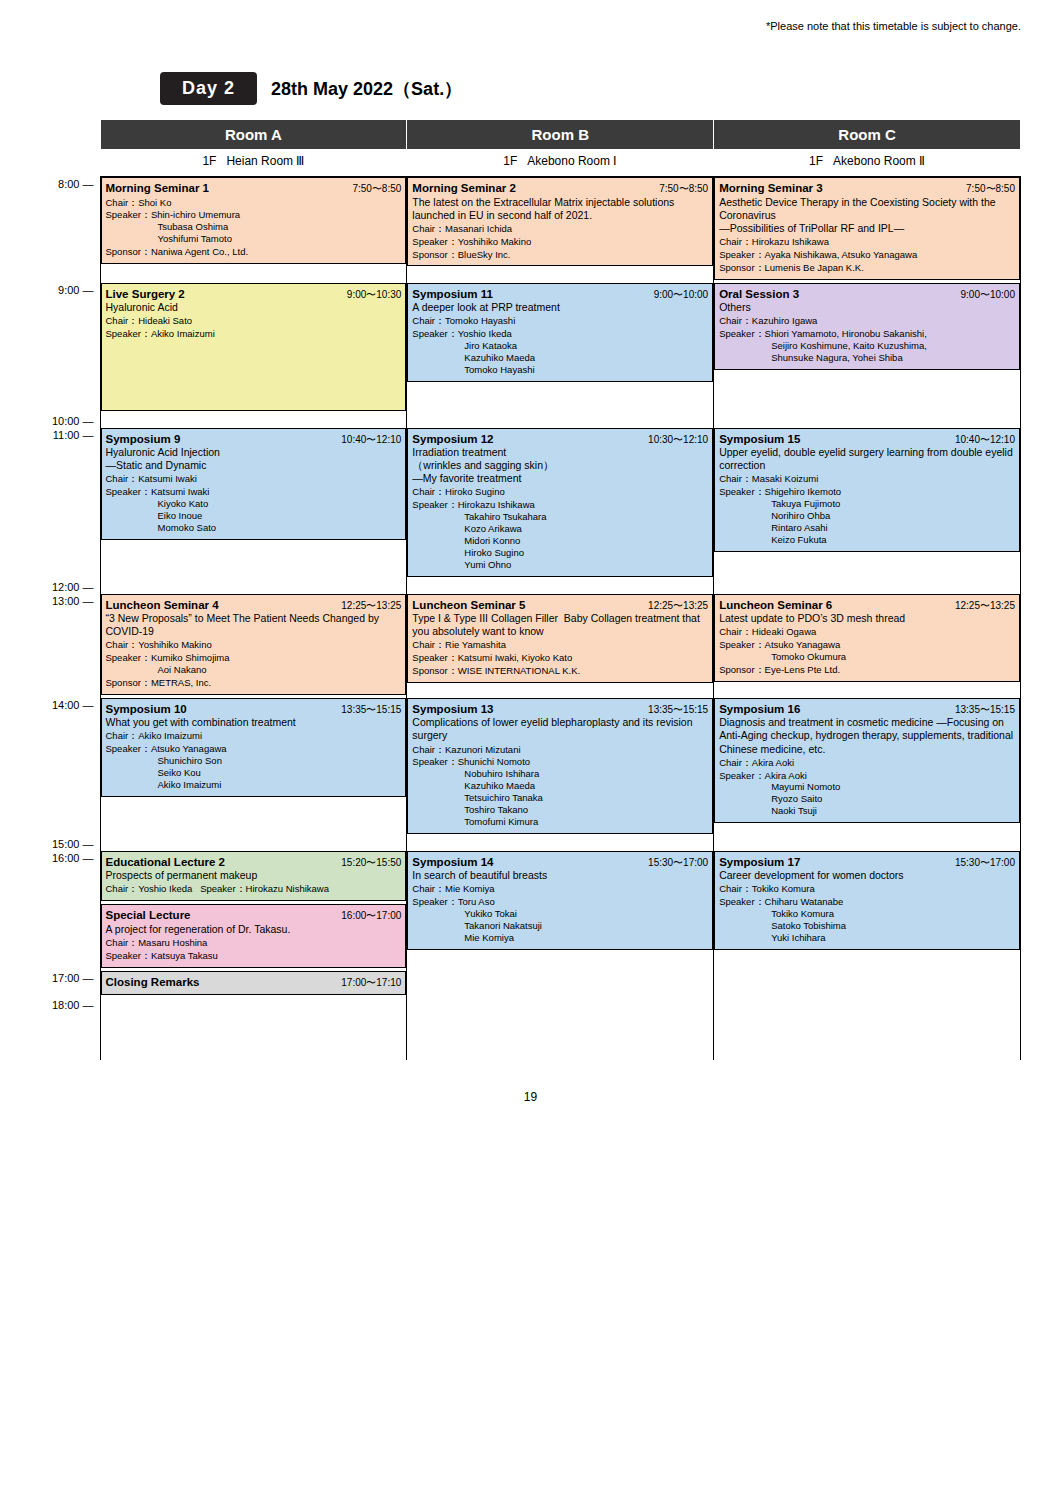*Please note that this timetable is subject to change.
Day 2 28th May 2022（Sat.）
| | Room A | Room B | Room C |
| | 1F Heian Room Ⅲ | 1F Akebono Room Ⅰ | 1F Akebono Room Ⅱ |
| 8:00 — | Morning Seminar 1 7:50〜8:50 Chair：Shoi Ko Speaker：Shin-ichiro Umemura Tsubasa Oshima Yoshifumi Tamoto Sponsor：Naniwa Agent Co., Ltd. | Morning Seminar 2 7:50〜8:50 The latest on the Extracellular Matrix injectable solutions launched in EU in second half of 2021. Chair：Masanari Ichida Speaker：Yoshihiko Makino Sponsor：BlueSky Inc. | Morning Seminar 3 7:50〜8:50 Aesthetic Device Therapy in the Coexisting Society with the Coronavirus —Possibilities of TriPollar RF and IPL— Chair：Hirokazu Ishikawa Speaker：Ayaka Nishikawa, Atsuko Yanagawa Sponsor：Lumenis Be Japan K.K. |
| 9:00 — | Live Surgery 2 9:00〜10:30 Hyaluronic Acid Chair：Hideaki Sato Speaker：Akiko Imaizumi | Symposium 11 9:00〜10:00 A deeper look at PRP treatment Chair：Tomoko Hayashi Speaker：Yoshio Ikeda Jiro Kataoka Kazuhiko Maeda Tomoko Hayashi | Oral Session 3 9:00〜10:00 Others Chair：Kazuhiro Igawa Speaker：Shiori Yamamoto, Hironobu Sakanishi, Seijiro Koshimune, Kaito Kuzushima, Shunsuke Nagura, Yohei Shiba |
| 10:00 — | | | |
| 11:00 — | Symposium 9 10:40〜12:10 Hyaluronic Acid Injection —Static and Dynamic Chair：Katsumi Iwaki Speaker：Katsumi Iwaki Kiyoko Kato Eiko Inoue Momoko Sato | Symposium 12 10:30〜12:10 Irradiation treatment （wrinkles and sagging skin） —My favorite treatment Chair：Hiroko Sugino Speaker：Hirokazu Ishikawa Takahiro Tsukahara Kozo Arikawa Midori Konno Hiroko Sugino Yumi Ohno | Symposium 15 10:40〜12:10 Upper eyelid, double eyelid surgery learning from double eyelid correction Chair：Masaki Koizumi Speaker：Shigehiro Ikemoto Takuya Fujimoto Norihiro Ohba Rintaro Asahi Keizo Fukuta |
| 12:00 — | | | |
| 13:00 — | Luncheon Seminar 4 12:25〜13:25 “3 New Proposals” to Meet The Patient Needs Changed by COVID-19 Chair：Yoshihiko Makino Speaker：Kumiko Shimojima Aoi Nakano Sponsor：METRAS, Inc. | Luncheon Seminar 5 12:25〜13:25 Type I & Type III Collagen Filler Baby Collagen treatment that you absolutely want to know Chair：Rie Yamashita Speaker：Katsumi Iwaki, Kiyoko Kato Sponsor：WISE INTERNATIONAL K.K. | Luncheon Seminar 6 12:25〜13:25 Latest update to PDO’s 3D mesh thread Chair：Hideaki Ogawa Speaker：Atsuko Yanagawa Tomoko Okumura Sponsor：Eye-Lens Pte Ltd. |
| 14:00 — | Symposium 10 13:35〜15:15 What you get with combination treatment Chair：Akiko Imaizumi Speaker：Atsuko Yanagawa Shunichiro Son Seiko Kou Akiko Imaizumi | Symposium 13 13:35〜15:15 Complications of lower eyelid blepharoplasty and its revision surgery Chair：Kazunori Mizutani Speaker：Shunichi Nomoto Nobuhiro Ishihara Kazuhiko Maeda Tetsuichiro Tanaka Toshiro Takano Tomofumi Kimura | Symposium 16 13:35〜15:15 Diagnosis and treatment in cosmetic medicine —Focusing on Anti-Aging checkup, hydrogen therapy, supplements, traditional Chinese medicine, etc. Chair：Akira Aoki Speaker：Akira Aoki Mayumi Nomoto Ryozo Saito Naoki Tsuji |
| 15:00 — | | | |
| 16:00 — | Educational Lecture 2 15:20〜15:50 Prospects of permanent makeup Chair：Yoshio Ikeda Speaker：Hirokazu Nishikawa Special Lecture 16:00〜17:00 A project for regeneration of Dr. Takasu. Chair：Masaru Hoshina Speaker：Katsuya Takasu | Symposium 14 15:30〜17:00 In search of beautiful breasts Chair：Mie Komiya Speaker：Toru Aso Yukiko Tokai Takanori Nakatsuji Mie Komiya | Symposium 17 15:30〜17:00 Career development for women doctors Chair：Tokiko Komura Speaker：Chiharu Watanabe Tokiko Komura Satoko Tobishima Yuki Ichihara |
| 17:00 — | Closing Remarks 17:00〜17:10 | | |
| 18:00 — | | | |
19